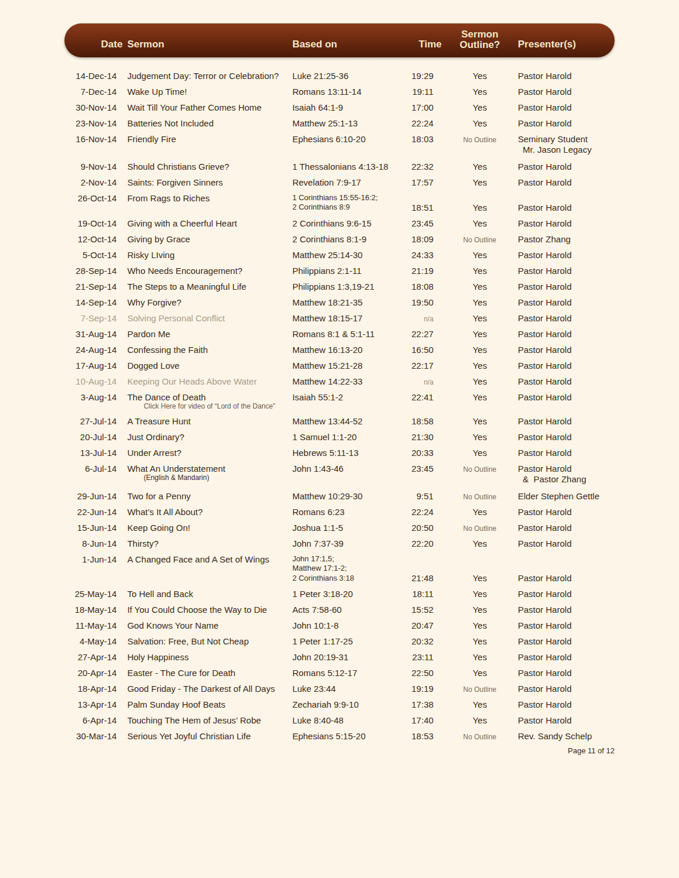| Date | Sermon | Based on | Time | Sermon Outline? | Presenter(s) |
| 14-Dec-14 | Judgement Day: Terror or Celebration? | Luke 21:25-36 | 19:29 | Yes | Pastor Harold |
| 7-Dec-14 | Wake Up Time! | Romans 13:11-14 | 19:11 | Yes | Pastor Harold |
| 30-Nov-14 | Wait Till Your Father Comes Home | Isaiah 64:1-9 | 17:00 | Yes | Pastor Harold |
| 23-Nov-14 | Batteries Not Included | Matthew 25:1-13 | 22:24 | Yes | Pastor Harold |
| 16-Nov-14 | Friendly Fire | Ephesians 6:10-20 | 18:03 | No Outline | Seminary Student Mr. Jason Legacy |
| 9-Nov-14 | Should Christians Grieve? | 1 Thessalonians 4:13-18 | 22:32 | Yes | Pastor Harold |
| 2-Nov-14 | Saints: Forgiven Sinners | Revelation 7:9-17 | 17:57 | Yes | Pastor Harold |
| 26-Oct-14 | From Rags to Riches | 1 Corinthians 15:55-16:2; 2 Corinthians 8:9 | 18:51 | Yes | Pastor Harold |
| 19-Oct-14 | Giving with a Cheerful Heart | 2 Corinthians 9:6-15 | 23:45 | Yes | Pastor Harold |
| 12-Oct-14 | Giving by Grace | 2 Corinthians 8:1-9 | 18:09 | No Outline | Pastor Zhang |
| 5-Oct-14 | Risky LIving | Matthew 25:14-30 | 24:33 | Yes | Pastor Harold |
| 28-Sep-14 | Who Needs Encouragement? | Philippians 2:1-11 | 21:19 | Yes | Pastor Harold |
| 21-Sep-14 | The Steps to a Meaningful Life | Philippians 1:3,19-21 | 18:08 | Yes | Pastor Harold |
| 14-Sep-14 | Why Forgive? | Matthew 18:21-35 | 19:50 | Yes | Pastor Harold |
| 7-Sep-14 | Solving Personal Conflict | Matthew 18:15-17 | n/a | Yes | Pastor Harold |
| 31-Aug-14 | Pardon Me | Romans 8:1 & 5:1-11 | 22:27 | Yes | Pastor Harold |
| 24-Aug-14 | Confessing the Faith | Matthew 16:13-20 | 16:50 | Yes | Pastor Harold |
| 17-Aug-14 | Dogged Love | Matthew 15:21-28 | 22:17 | Yes | Pastor Harold |
| 10-Aug-14 | Keeping Our Heads Above Water | Matthew 14:22-33 | n/a | Yes | Pastor Harold |
| 3-Aug-14 | The Dance of Death Click Here for video of “Lord of the Dance” | Isaiah 55:1-2 | 22:41 | Yes | Pastor Harold |
| 27-Jul-14 | A Treasure Hunt | Matthew 13:44-52 | 18:58 | Yes | Pastor Harold |
| 20-Jul-14 | Just Ordinary? | 1 Samuel 1:1-20 | 21:30 | Yes | Pastor Harold |
| 13-Jul-14 | Under Arrest? | Hebrews 5:11-13 | 20:33 | Yes | Pastor Harold |
| 6-Jul-14 | What An Understatement (English & Mandarin) | John 1:43-46 | 23:45 | No Outline | Pastor Harold & Pastor Zhang |
| 29-Jun-14 | Two for a Penny | Matthew 10:29-30 | 9:51 | No Outline | Elder Stephen Gettle |
| 22-Jun-14 | What’s It All About? | Romans 6:23 | 22:24 | Yes | Pastor Harold |
| 15-Jun-14 | Keep Going On! | Joshua 1:1-5 | 20:50 | No Outline | Pastor Harold |
| 8-Jun-14 | Thirsty? | John 7:37-39 | 22:20 | Yes | Pastor Harold |
| 1-Jun-14 | A Changed Face and A Set of Wings | John 17:1,5; Matthew 17:1-2; 2 Corinthians 3:18 | 21:48 | Yes | Pastor Harold |
| 25-May-14 | To Hell and Back | 1 Peter 3:18-20 | 18:11 | Yes | Pastor Harold |
| 18-May-14 | If You Could Choose the Way to Die | Acts 7:58-60 | 15:52 | Yes | Pastor Harold |
| 11-May-14 | God Knows Your Name | John 10:1-8 | 20:47 | Yes | Pastor Harold |
| 4-May-14 | Salvation: Free, But Not Cheap | 1 Peter 1:17-25 | 20:32 | Yes | Pastor Harold |
| 27-Apr-14 | Holy Happiness | John 20:19-31 | 23:11 | Yes | Pastor Harold |
| 20-Apr-14 | Easter - The Cure for Death | Romans 5:12-17 | 22:50 | Yes | Pastor Harold |
| 18-Apr-14 | Good Friday - The Darkest of All Days | Luke 23:44 | 19:19 | No Outline | Pastor Harold |
| 13-Apr-14 | Palm Sunday Hoof Beats | Zechariah 9:9-10 | 17:38 | Yes | Pastor Harold |
| 6-Apr-14 | Touching The Hem of Jesus’ Robe | Luke 8:40-48 | 17:40 | Yes | Pastor Harold |
| 30-Mar-14 | Serious Yet Joyful Christian Life | Ephesians 5:15-20 | 18:53 | No Outline | Rev. Sandy Schelp |
Page 11 of 12